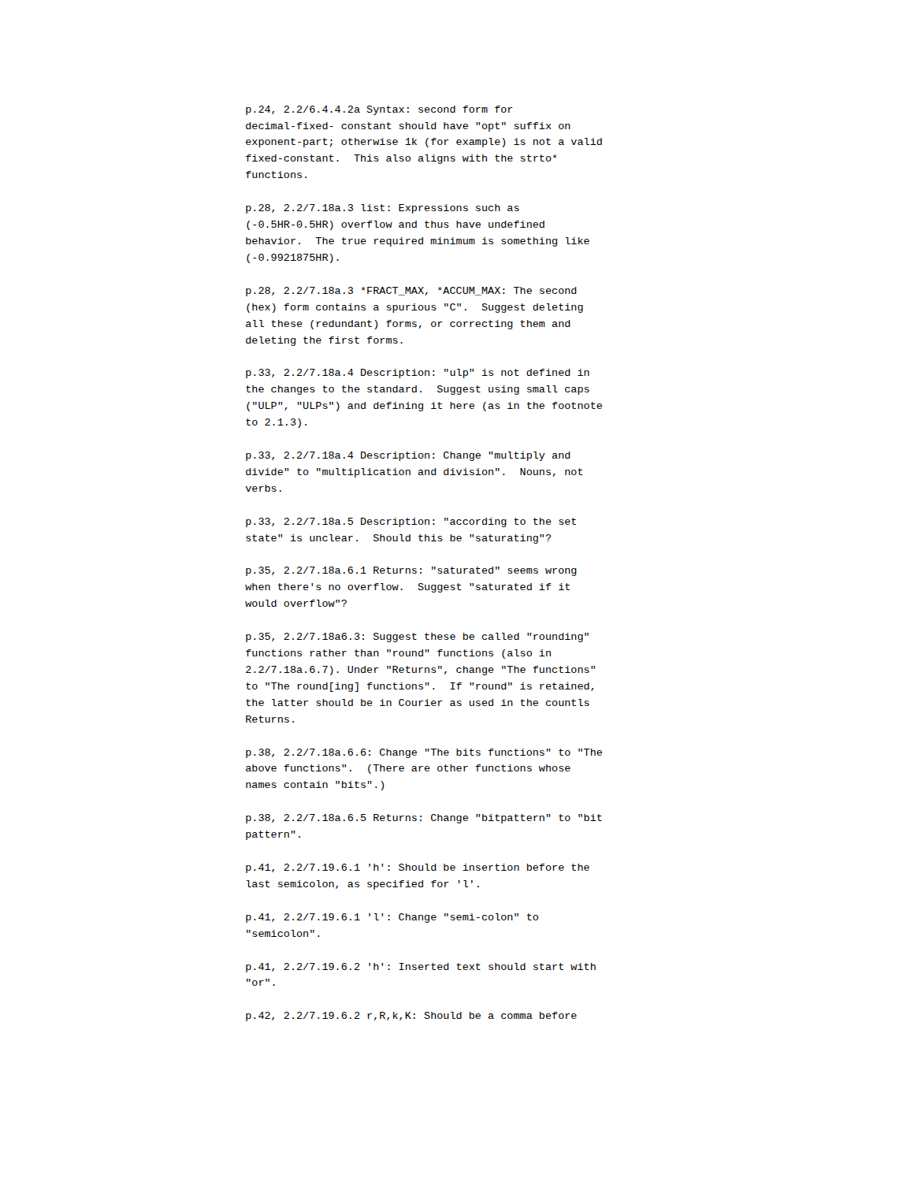p.24, 2.2/6.4.4.2a Syntax: second form for decimal-fixed- constant should have "opt" suffix on exponent-part; otherwise 1k (for example) is not a valid fixed-constant. This also aligns with the strto* functions.
p.28, 2.2/7.18a.3 list: Expressions such as (-0.5HR-0.5HR) overflow and thus have undefined behavior. The true required minimum is something like (-0.9921875HR).
p.28, 2.2/7.18a.3 *FRACT_MAX, *ACCUM_MAX: The second (hex) form contains a spurious "C". Suggest deleting all these (redundant) forms, or correcting them and deleting the first forms.
p.33, 2.2/7.18a.4 Description: "ulp" is not defined in the changes to the standard. Suggest using small caps ("ULP", "ULPs") and defining it here (as in the footnote to 2.1.3).
p.33, 2.2/7.18a.4 Description: Change "multiply and divide" to "multiplication and division". Nouns, not verbs.
p.33, 2.2/7.18a.5 Description: "according to the set state" is unclear. Should this be "saturating"?
p.35, 2.2/7.18a.6.1 Returns: "saturated" seems wrong when there's no overflow. Suggest "saturated if it would overflow"?
p.35, 2.2/7.18a6.3: Suggest these be called "rounding" functions rather than "round" functions (also in 2.2/7.18a.6.7). Under "Returns", change "The functions" to "The round[ing] functions". If "round" is retained, the latter should be in Courier as used in the countls Returns.
p.38, 2.2/7.18a.6.6: Change "The bits functions" to "The above functions". (There are other functions whose names contain "bits".)
p.38, 2.2/7.18a.6.5 Returns: Change "bitpattern" to "bit pattern".
p.41, 2.2/7.19.6.1 'h': Should be insertion before the last semicolon, as specified for 'l'.
p.41, 2.2/7.19.6.1 'l': Change "semi-colon" to "semicolon".
p.41, 2.2/7.19.6.2 'h': Inserted text should start with "or".
p.42, 2.2/7.19.6.2 r,R,k,K: Should be a comma before